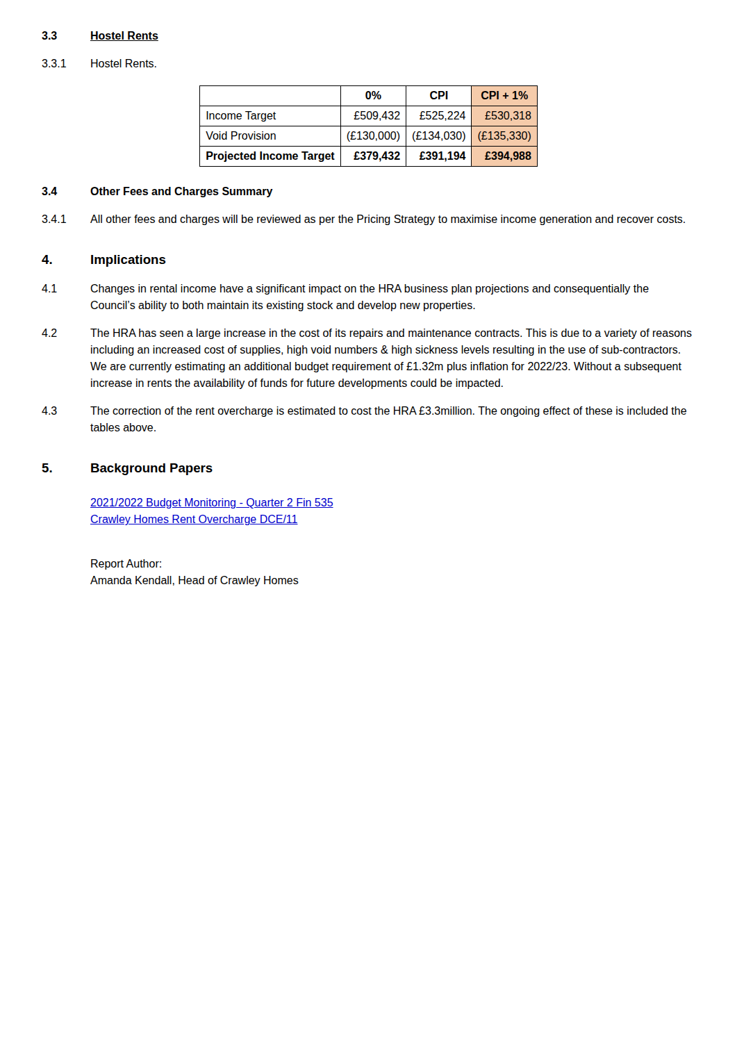3.3
Hostel Rents
3.3.1
Hostel Rents.
| | 0% | CPI | CPI + 1% |
| --- | --- | --- | --- |
| Income Target | £509,432 | £525,224 | £530,318 |
| Void Provision | (£130,000) | (£134,030) | (£135,330) |
| Projected Income Target | £379,432 | £391,194 | £394,988 |
3.4
Other Fees and Charges Summary
3.4.1
All other fees and charges will be reviewed as per the Pricing Strategy to maximise income generation and recover costs.
4.
Implications
4.1
Changes in rental income have a significant impact on the HRA business plan projections and consequentially the Council’s ability to both maintain its existing stock and develop new properties.
4.2
The HRA has seen a large increase in the cost of its repairs and maintenance contracts. This is due to a variety of reasons including an increased cost of supplies, high void numbers & high sickness levels resulting in the use of sub-contractors. We are currently estimating an additional budget requirement of £1.32m plus inflation for 2022/23. Without a subsequent increase in rents the availability of funds for future developments could be impacted.
4.3
The correction of the rent overcharge is estimated to cost the HRA £3.3million. The ongoing effect of these is included the tables above.
5.
Background Papers
2021/2022 Budget Monitoring - Quarter 2 Fin 535 Crawley Homes Rent Overcharge DCE/11
Report Author:
Amanda Kendall, Head of Crawley Homes